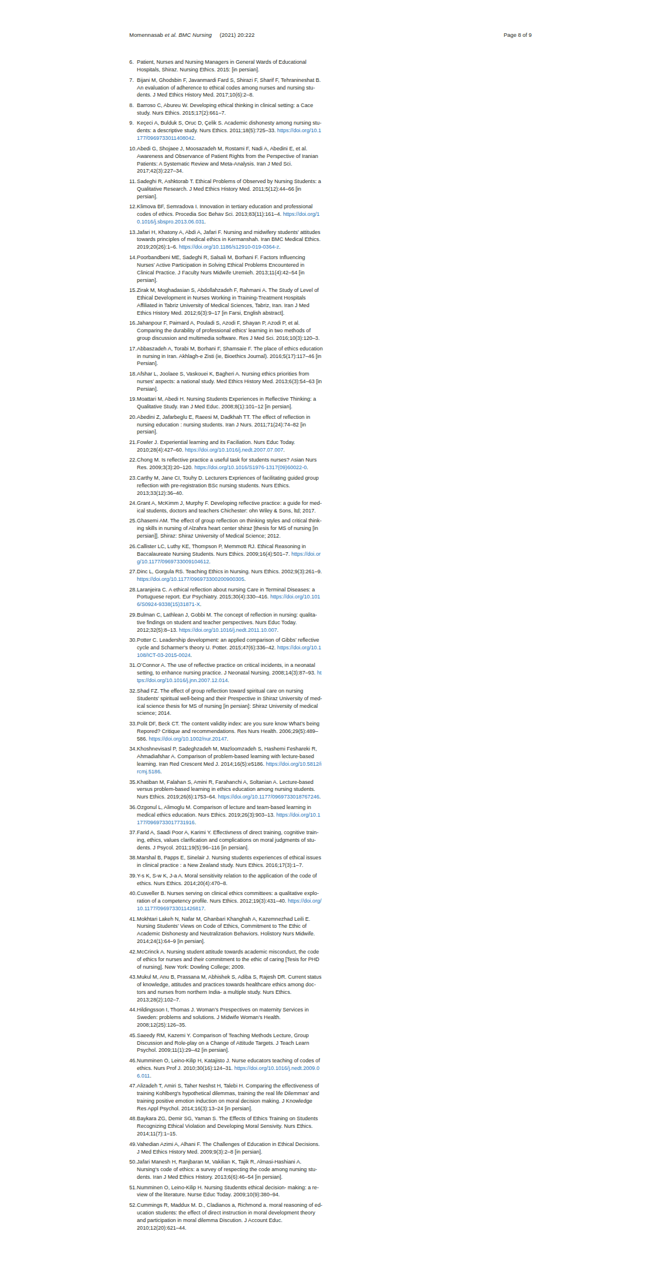Momennasab et al. BMC Nursing (2021) 20:222
Page 8 of 9
Patient, Nurses and Nursing Managers in General Wards of Educational Hospitals, Shiraz. Nursing Ethics. 2015: [in persian].
Bijani M, Ghodsbin F, Javanmardi Fard S, Shirazi F, Sharif F, Tehranineshat B. An evaluation of adherence to ethical codes among nurses and nursing students. J Med Ethics History Med. 2017;10(6):2–8.
Barroso C, Abureu W. Developing ethical thinking in clinical setting: a Cace study. Nurs Ethics. 2015;17(2):661–7.
Keçeci A, Bulduk S, Oruc D, Çelik S. Academic dishonesty among nursing students: a descriptive study. Nurs Ethics. 2011;18(5):725–33. https://doi.org/10.1177/0969733011408042.
Abedi G, Shojaee J, Moosazadeh M, Rostami F, Nadi A, Abedini E, et al. Awareness and Observance of Patient Rights from the Perspective of Iranian Patients: A Systematic Review and Meta-Analysis. Iran J Med Sci. 2017;42(3):227–34.
Sadeghi R, Ashktorab T. Ethical Problems of Observed by Nursing Students: a Qualitative Research. J Med Ethics History Med. 2011;5(12):44–66 [in persian].
Klimova BF, Semradova I. Innovation in tertiary education and professional codes of ethics. Procedia Soc Behav Sci. 2013;83(11):161–4. https://doi.org/10.1016/j.sbspro.2013.06.031.
Jafari H, Khatony A, Abdi A, Jafari F. Nursing and midwifery students’ attitudes towards principles of medical ethics in Kermanshah. Iran BMC Medical Ethics. 2019;20(26):1–6. https://doi.org/10.1186/s12910-019-0364-z.
Poorbandbeni ME, Sadeghi R, Salsali M, Borhani F. Factors Influencing Nurses’ Active Participation in Solving Ethical Problems Encountered in Clinical Practice. J Faculty Nurs Midwife Uremieh. 2013;11(4):42–54 [in persian].
Zirak M, Moghadasian S, Abdollahzadeh F, Rahmani A. The Study of Level of Ethical Development in Nurses Working in Training-Treatment Hospitals Affiliated in Tabriz University of Medical Sciences, Tabriz, Iran. Iran J Med Ethics History Med. 2012;6(3):9–17 [in Farsi, English abstract].
Jahanpour F, Paimard A, Pouladi S, Azodi F, Shayan P, Azodi P, et al. Comparing the durability of professional ethics’ learning in two methods of group discussion and multimedia software. Res J Med Sci. 2016;10(3):120–3.
Abbaszadeh A, Torabi M, Borhani F, Shamsaie F. The place of ethics education in nursing in Iran. Akhlagh-e Zisti (ie, Bioethics Journal). 2016;5(17):117–46 [in Persian].
Afshar L, Joolaee S, Vaskouei K, Bagheri A. Nursing ethics priorities from nurses’ aspects: a national study. Med Ethics History Med. 2013;6(3):54–63 [in Persian].
Moattari M, Abedi H. Nursing Students Experiences in Reflective Thinking: a Qualitative Study. Iran J Med Educ. 2008;8(1):101–12 [in persian].
Abedini Z, Jafarbeglu E, Raeesi M, Dadkhah TT. The effect of reflection in nursing education : nursing students. Iran J Nurs. 2011;71(24):74–82 [in persian].
Fowler J. Experiential learning and its Faciliation. Nurs Educ Today. 2010;28(4):427–60. https://doi.org/10.1016/j.nedt.2007.07.007.
Chong M. Is reflective practice a useful task for students nurses? Asian Nurs Res. 2009;3(3):20–120. https://doi.org/10.1016/S1976-1317(09)60022-0.
Carthy M, Jane CI, Touhy D. Lecturers Expriences of facilitating guided group reflection with pre-registration BSc nursing students. Nurs Ethics. 2013;33(12):36–40.
Grant A, McKimm J, Murphy F. Developing reflective practice: a guide for medical students, doctors and teachers Chichester: ohn Wiley & Sons, ltd; 2017.
Ghasemi AM. The effect of group reflection on thinking styles and critical thinking skills in nursing of Alzahra heart center shiraz [thesis for MS of nursing [in persian]]. Shiraz: Shiraz University of Medical Science; 2012.
Callister LC, Luthy KE, Thompson P, Memmott RJ. Ethical Reasoning in Baccalaureate Nursing Students. Nurs Ethics. 2009;16(4):501–7. https://doi.org/10.1177/0969733009104612.
Dinc L, Gorgula RS. Teaching Ethics in Nursing. Nurs Ethics. 2002;9(3):261–9. https://doi.org/10.1177/096973300200900305.
Laranjeira C. A ethical reflection about nursing Care in Terminal Diseases: a Portuguese report. Eur Psychiatry. 2015;30(4):330–416. https://doi.org/10.1016/S0924-9338(15)31871-X.
Bulman C, Lathlean J, Gobbi M. The concept of reflection in nursing: qualitative findings on student and teacher perspectives. Nurs Educ Today. 2012;32(5):8–13. https://doi.org/10.1016/j.nedt.2011.10.007.
Potter C. Leadership development: an applied comparison of Gibbs’ reflective cycle and Scharmer’s theory U. Potter. 2015;47(6):336–42. https://doi.org/10.1108/ICT-03-2015-0024.
O’Connor A. The use of reflective practice on critical incidents, in a neonatal setting, to enhance nursing practice. J Neonatal Nursing. 2008;14(3):87–93. https://doi.org/10.1016/j.jnn.2007.12.014.
Shad FZ. The effect of group reflection toward spiritual care on nursing Students’ spiritual well-being and their Prespective in Shiraz University of medical science thesis for MS of nursing [in persian]: Shiraz University of medical science; 2014.
Polit DF, Beck CT. The content validity index: are you sure know What’s being Repored? Critique and recommendations. Res Nurs Health. 2006;29(5):489–586. https://doi.org/10.1002/nur.20147.
Khoshnevisasl P, Sadeghzadeh M, Mazloomzadeh S, Hashemi Feshareki R, Ahmadiafshar A. Comparison of problem-based learning with lecture-based learning. Iran Red Crescent Med J. 2014;16(5):e5186. https://doi.org/10.5812/ircmj.5186.
Khatiban M, Falahan S, Amini R, Farahanchi A, Soltanian A. Lecture-based versus problem-based learning in ethics education among nursing students. Nurs Ethics. 2019;26(6):1753–64. https://doi.org/10.1177/0969733018767246.
Ozgonul L, Alimoglu M. Comparison of lecture and team-based learning in medical ethics education. Nurs Ethics. 2019;26(3):903–13. https://doi.org/10.1177/0969733017731916.
Farid A, Saadi Poor A, Karimi Y. Effectivness of direct training, cognitive training, ethics, values clarification and complications on moral judgments of students. J Psycol. 2011;19(5):96–116 [in persian].
Marshal B, Papps E, Sinelair J. Nursing students experiences of ethical issues in clinical practice : a New Zealand study. Nurs Ethics. 2016;17(3):1–7.
Y-s K, S-w K, J-a A. Moral sensitivity relation to the application of the code of ethics. Nurs Ethics. 2014;20(4):470–8.
Cusveller B. Nurses serving on clinical ethics committees: a qualitative exploration of a competency profile. Nurs Ethics. 2012;19(3):431–40. https://doi.org/10.1177/0969733011426817.
Mokhtari Lakeh N, Nafar M, Ghanbari Khanghah A, Kazemnezhad Leili E. Nursing Students’ Views on Code of Ethics, Commitment to The Ethic of Academic Dishonesty and Neutralization Behaviors. Holistory Nurs Midwife. 2014;24(1):64–9 [in persian].
McCrinck A. Nursing student attitude towards academic misconduct, the code of ethics for nurses and their commitment to the ethic of caring [Tesis for PHD of nursing]. New York: Dowling College; 2009.
Mukul M, Anu B, Prassana M, Abhishek S, Adiba S, Rajesh DR. Current status of knowledge, attitudes and practices towards healthcare ethics among doctors and nurses from northern India- a multiple study. Nurs Ethics. 2013;28(2):102–7.
Hildingsson I, Thomas J. Woman’s Prespectives on maternity Services in Sweden: problems and solutions. J Midwife Woman’s Health. 2008;12(25):126–35.
Saeedy RM, Kazemi Y. Comparison of Teaching Methods Lecture, Group Discussion and Role-play on a Change of Attitude Targets. J Teach Learn Psychol. 2009;11(1):29–42 [in persian].
Numminen O, Leino-Kilip H, Katajisto J. Nurse educators teaching of codes of ethics. Nurs Prof J. 2010;30(16):124–31. https://doi.org/10.1016/j.nedt.2009.06.011.
Alizadeh T, Amiri S, Taher Neshst H, Talebi H. Comparing the effectiveness of training Kohlberg's hypothetical dilemmas, training the real life Dilemmas' and training positive emotion induction on moral decision making. J Knowledge Res Appl Psychol. 2014;16(3):13–24 [in persian].
Baykara ZG, Demir SG, Yaman S. The Effects of Ethics Training on Students Recognizing Ethical Violation and Developing Moral Sensivity. Nurs Ethics. 2014;11(7):1–15.
Vahedian Azimi A, Alhani F. The Challenges of Education in Ethical Decisions. J Med Ethics History Med. 2009;9(3):2–8 [in persian].
Jafari Manesh H, Ranjbaran M, Vakilian K, Tajik R, Almasi-Hashiani A. Nursing's code of ethics: a survey of respecting the code among nursing students. Iran J Med Ethics History. 2013;6(6):46–54 [in persian].
Numminen O, Leino-Kilip H. Nursing Studentts ethical decision- making: a review of the literature. Nurse Educ Today. 2009;10(9):380–94.
Cummings R, Maddux M. D., Cladianos a, Richmond a. moral reasoning of education students: the effect of direct instruction in moral development theory and participation in moral dilemma Discution. J Account Educ. 2010;12(20):621–44.